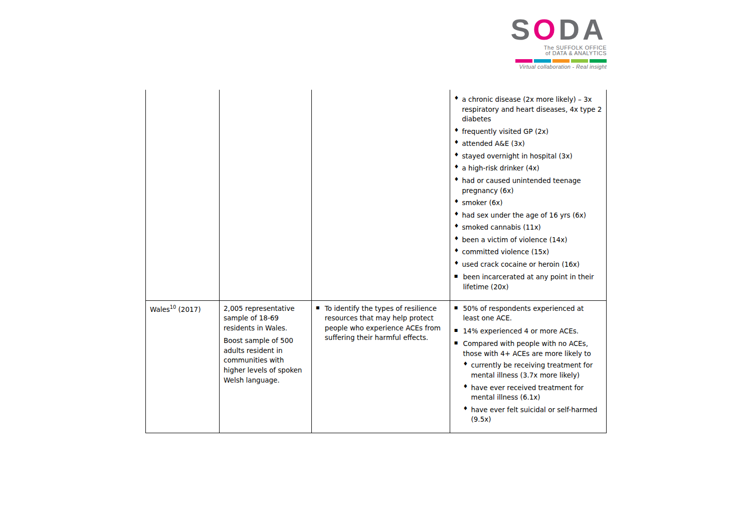SODA
The SUFFOLK OFFICE
of DATA & ANALYTICS
Virtual collaboration - Real insight
| | | | a chronic disease (2x more likely) – 3x respiratory and heart diseases, 4x type 2 diabetes frequently visited GP (2x) attended A&E (3x) stayed overnight in hospital (3x) a high-risk drinker (4x) had or caused unintended teenage pregnancy (6x) smoker (6x) had sex under the age of 16 yrs (6x) smoked cannabis (11x) been a victim of violence (14x) committed violence (15x) used crack cocaine or heroin (16x) been incarcerated at any point in their lifetime (20x) |
| Wales 10 (2017) | 2,005 representative sample of 18-69 residents in Wales. Boost sample of 500 adults resident in communities with higher levels of spoken Welsh language. | To identify the types of resilience resources that may help protect people who experience ACEs from suffering their harmful effects. | 50% of respondents experienced at least one ACE. 14% experienced 4 or more ACEs. Compared with people with no ACEs, those with 4+ ACEs are more likely to currently be receiving treatment for mental illness (3.7x more likely) have ever received treatment for mental illness (6.1x) have ever felt suicidal or self-harmed (9.5x) |